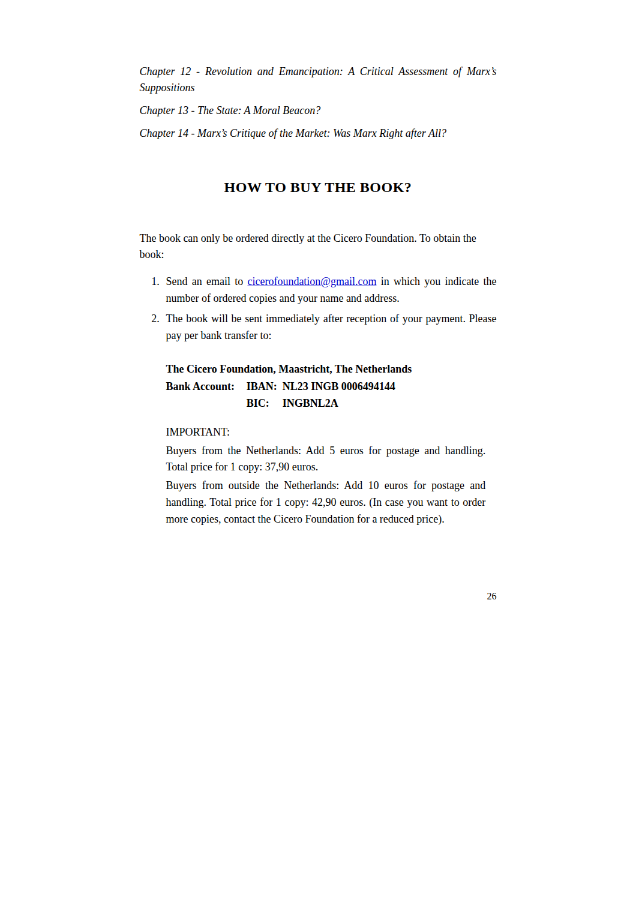Chapter 12 - Revolution and Emancipation: A Critical Assessment of Marx’s Suppositions
Chapter 13 - The State: A Moral Beacon?
Chapter 14 - Marx’s Critique of the Market: Was Marx Right after All?
HOW TO BUY THE BOOK?
The book can only be ordered directly at the Cicero Foundation. To obtain the book:
Send an email to cicerofoundation@gmail.com in which you indicate the number of ordered copies and your name and address.
The book will be sent immediately after reception of your payment. Please pay per bank transfer to:
The Cicero Foundation, Maastricht, The Netherlands
| Bank Account: | IBAN: | NL23 INGB 0006494144 |
| | BIC: | INGBNL2A |
IMPORTANT:
Buyers from the Netherlands: Add 5 euros for postage and handling. Total price for 1 copy: 37,90 euros.
Buyers from outside the Netherlands: Add 10 euros for postage and handling. Total price for 1 copy: 42,90 euros. (In case you want to order more copies, contact the Cicero Foundation for a reduced price).
26